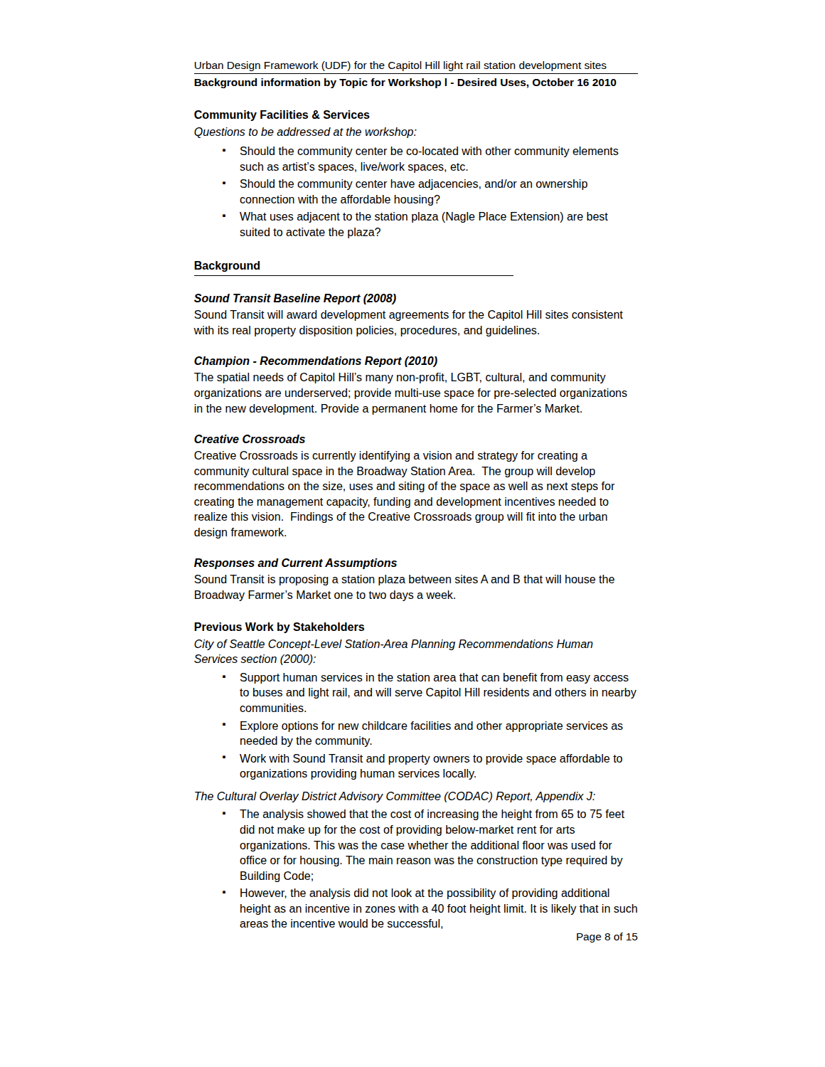Urban Design Framework (UDF) for the Capitol Hill light rail station development sites Background information by Topic for Workshop l - Desired Uses, October 16 2010
Community Facilities & Services
Questions to be addressed at the workshop:
Should the community center be co-located with other community elements such as artist’s spaces, live/work spaces, etc.
Should the community center have adjacencies, and/or an ownership connection with the affordable housing?
What uses adjacent to the station plaza (Nagle Place Extension) are best suited to activate the plaza?
Background
Sound Transit Baseline Report (2008)
Sound Transit will award development agreements for the Capitol Hill sites consistent with its real property disposition policies, procedures, and guidelines.
Champion - Recommendations Report (2010)
The spatial needs of Capitol Hill’s many non-profit, LGBT, cultural, and community organizations are underserved; provide multi-use space for pre-selected organizations in the new development. Provide a permanent home for the Farmer’s Market.
Creative Crossroads
Creative Crossroads is currently identifying a vision and strategy for creating a community cultural space in the Broadway Station Area. The group will develop recommendations on the size, uses and siting of the space as well as next steps for creating the management capacity, funding and development incentives needed to realize this vision. Findings of the Creative Crossroads group will fit into the urban design framework.
Responses and Current Assumptions
Sound Transit is proposing a station plaza between sites A and B that will house the Broadway Farmer’s Market one to two days a week.
Previous Work by Stakeholders
City of Seattle Concept-Level Station-Area Planning Recommendations Human Services section (2000):
Support human services in the station area that can benefit from easy access to buses and light rail, and will serve Capitol Hill residents and others in nearby communities.
Explore options for new childcare facilities and other appropriate services as needed by the community.
Work with Sound Transit and property owners to provide space affordable to organizations providing human services locally.
The Cultural Overlay District Advisory Committee (CODAC) Report, Appendix J:
The analysis showed that the cost of increasing the height from 65 to 75 feet did not make up for the cost of providing below-market rent for arts organizations. This was the case whether the additional floor was used for office or for housing. The main reason was the construction type required by Building Code;
However, the analysis did not look at the possibility of providing additional height as an incentive in zones with a 40 foot height limit. It is likely that in such areas the incentive would be successful,
Page 8 of 15